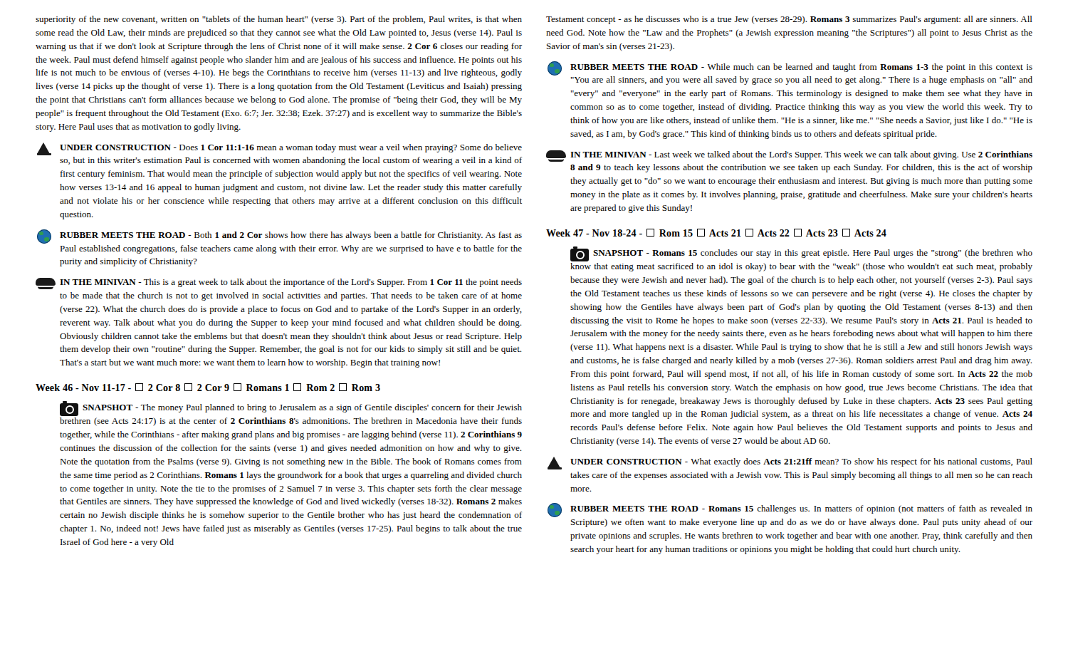superiority of the new covenant, written on "tablets of the human heart" (verse 3). Part of the problem, Paul writes, is that when some read the Old Law, their minds are prejudiced so that they cannot see what the Old Law pointed to, Jesus (verse 14). Paul is warning us that if we don't look at Scripture through the lens of Christ none of it will make sense. 2 Cor 6 closes our reading for the week. Paul must defend himself against people who slander him and are jealous of his success and influence. He points out his life is not much to be envious of (verses 4-10). He begs the Corinthians to receive him (verses 11-13) and live righteous, godly lives (verse 14 picks up the thought of verse 1). There is a long quotation from the Old Testament (Leviticus and Isaiah) pressing the point that Christians can't form alliances because we belong to God alone. The promise of "being their God, they will be My people" is frequent throughout the Old Testament (Exo. 6:7; Jer. 32:38; Ezek. 37:27) and is excellent way to summarize the Bible's story. Here Paul uses that as motivation to godly living.
UNDER CONSTRUCTION - Does 1 Cor 11:1-16 mean a woman today must wear a veil when praying? Some do believe so, but in this writer's estimation Paul is concerned with women abandoning the local custom of wearing a veil in a kind of first century feminism. That would mean the principle of subjection would apply but not the specifics of veil wearing. Note how verses 13-14 and 16 appeal to human judgment and custom, not divine law. Let the reader study this matter carefully and not violate his or her conscience while respecting that others may arrive at a different conclusion on this difficult question.
RUBBER MEETS THE ROAD - Both 1 and 2 Cor shows how there has always been a battle for Christianity. As fast as Paul established congregations, false teachers came along with their error. Why are we surprised to have e to battle for the purity and simplicity of Christianity?
IN THE MINIVAN - This is a great week to talk about the importance of the Lord's Supper. From 1 Cor 11 the point needs to be made that the church is not to get involved in social activities and parties. That needs to be taken care of at home (verse 22). What the church does do is provide a place to focus on God and to partake of the Lord's Supper in an orderly, reverent way. Talk about what you do during the Supper to keep your mind focused and what children should be doing. Obviously children cannot take the emblems but that doesn't mean they shouldn't think about Jesus or read Scripture. Help them develop their own "routine" during the Supper. Remember, the goal is not for our kids to simply sit still and be quiet. That's a start but we want much more: we want them to learn how to worship. Begin that training now!
Week 46 - Nov 11-17 - 2 Cor 8 2 Cor 9 Romans 1 Rom 2 Rom 3
SNAPSHOT - The money Paul planned to bring to Jerusalem as a sign of Gentile disciples' concern for their Jewish brethren (see Acts 24:17) is at the center of 2 Corinthians 8's admonitions. The brethren in Macedonia have their funds together, while the Corinthians - after making grand plans and big promises - are lagging behind (verse 11). 2 Corinthians 9 continues the discussion of the collection for the saints (verse 1) and gives needed admonition on how and why to give. Note the quotation from the Psalms (verse 9). Giving is not something new in the Bible. The book of Romans comes from the same time period as 2 Corinthians. Romans 1 lays the groundwork for a book that urges a quarreling and divided church to come together in unity. Note the tie to the promises of 2 Samuel 7 in verse 3. This chapter sets forth the clear message that Gentiles are sinners. They have suppressed the knowledge of God and lived wickedly (verses 18-32). Romans 2 makes certain no Jewish disciple thinks he is somehow superior to the Gentile brother who has just heard the condemnation of chapter 1. No, indeed not! Jews have failed just as miserably as Gentiles (verses 17-25). Paul begins to talk about the true Israel of God here - a very Old
Testament concept - as he discusses who is a true Jew (verses 28-29). Romans 3 summarizes Paul's argument: all are sinners. All need God. Note how the "Law and the Prophets" (a Jewish expression meaning "the Scriptures") all point to Jesus Christ as the Savior of man's sin (verses 21-23).
RUBBER MEETS THE ROAD - While much can be learned and taught from Romans 1-3 the point in this context is "You are all sinners, and you were all saved by grace so you all need to get along." There is a huge emphasis on "all" and "every" and "everyone" in the early part of Romans. This terminology is designed to make them see what they have in common so as to come together, instead of dividing. Practice thinking this way as you view the world this week. Try to think of how you are like others, instead of unlike them. "He is a sinner, like me." "She needs a Savior, just like I do." "He is saved, as I am, by God's grace." This kind of thinking binds us to others and defeats spiritual pride.
IN THE MINIVAN - Last week we talked about the Lord's Supper. This week we can talk about giving. Use 2 Corinthians 8 and 9 to teach key lessons about the contribution we see taken up each Sunday. For children, this is the act of worship they actually get to "do" so we want to encourage their enthusiasm and interest. But giving is much more than putting some money in the plate as it comes by. It involves planning, praise, gratitude and cheerfulness. Make sure your children's hearts are prepared to give this Sunday!
Week 47 - Nov 18-24 - Rom 15 Acts 21 Acts 22 Acts 23 Acts 24
SNAPSHOT - Romans 15 concludes our stay in this great epistle. Here Paul urges the "strong" (the brethren who know that eating meat sacrificed to an idol is okay) to bear with the "weak" (those who wouldn't eat such meat, probably because they were Jewish and never had). The goal of the church is to help each other, not yourself (verses 2-3). Paul says the Old Testament teaches us these kinds of lessons so we can persevere and be right (verse 4). He closes the chapter by showing how the Gentiles have always been part of God's plan by quoting the Old Testament (verses 8-13) and then discussing the visit to Rome he hopes to make soon (verses 22-33). We resume Paul's story in Acts 21. Paul is headed to Jerusalem with the money for the needy saints there, even as he hears foreboding news about what will happen to him there (verse 11). What happens next is a disaster. While Paul is trying to show that he is still a Jew and still honors Jewish ways and customs, he is false charged and nearly killed by a mob (verses 27-36). Roman soldiers arrest Paul and drag him away. From this point forward, Paul will spend most, if not all, of his life in Roman custody of some sort. In Acts 22 the mob listens as Paul retells his conversion story. Watch the emphasis on how good, true Jews become Christians. The idea that Christianity is for renegade, breakaway Jews is thoroughly defused by Luke in these chapters. Acts 23 sees Paul getting more and more tangled up in the Roman judicial system, as a threat on his life necessitates a change of venue. Acts 24 records Paul's defense before Felix. Note again how Paul believes the Old Testament supports and points to Jesus and Christianity (verse 14). The events of verse 27 would be about AD 60.
UNDER CONSTRUCTION - What exactly does Acts 21:21ff mean? To show his respect for his national customs, Paul takes care of the expenses associated with a Jewish vow. This is Paul simply becoming all things to all men so he can reach more.
RUBBER MEETS THE ROAD - Romans 15 challenges us. In matters of opinion (not matters of faith as revealed in Scripture) we often want to make everyone line up and do as we do or have always done. Paul puts unity ahead of our private opinions and scruples. He wants brethren to work together and bear with one another. Pray, think carefully and then search your heart for any human traditions or opinions you might be holding that could hurt church unity.